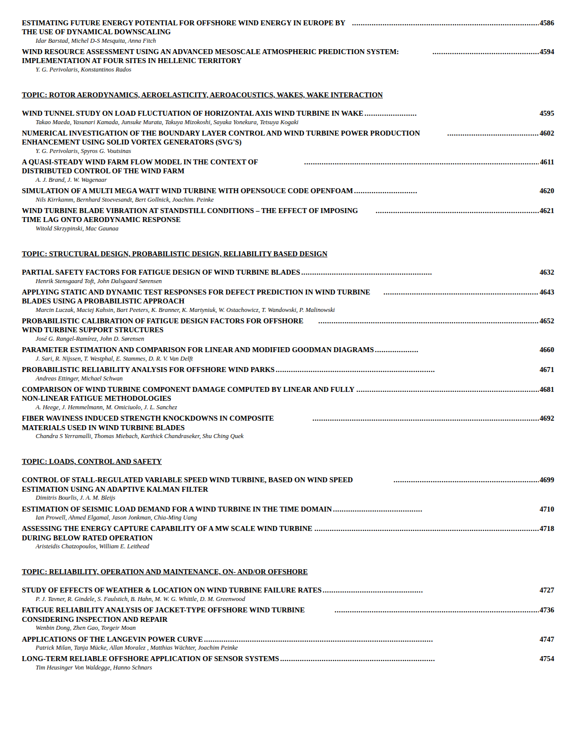Estimating Future Energy Potential for Offshore Wind Energy in Europe by the Use of Dynamical Downscaling........................................................................................................................... 4586 Idar Barstad, Michel D-S Mesquita, Anna Fitch
Wind Resource Assessment Using an Advanced Mesoscale Atmospheric Prediction System: Implementation at Four Sites in Hellenic Territory....................................................................... 4594 Y. G. Perivolaris, Konstantinos Rados
Topic: Rotor Aerodynamics, Aeroelasticity, Aeroacoustics, Wakes, Wake Interaction
Wind Tunnel Study on Load Fluctuation of Horizontal Axis Wind Turbine in Wake........................ 4595 Takao Maeda, Yasunari Kamada, Junsuke Murata, Takuya Mizokoshi, Sayaka Yonekura, Tetsuya Kogaki
Numerical Investigation of the Boundary Layer Control and Wind Turbine Power Production Enhancement Using Solid Vortex Generators (SVG's)............................................................. 4602 Y. G. Perivolaris, Spyros G. Voutsinas
A Quasi-Steady Wind Farm Flow Model in the Context of Distributed Control of the Wind Farm......................................................................................................................................................... 4611 A. J. Brand, J. W. Wagenaar
Simulation of a Multi Mega Watt Wind Turbine with Opensouce Code Openfoam............................. 4620 Nils Kirrkamm, Bernhard Stoevesandt, Bert Gollnick, Joachim. Peinke
Wind Turbine Blade Vibration at Standstill Conditions – the Effect of Imposing Time Lag onto Aerodynamic Response......................................................................................................... 4621 Witold Skrzypinski, Mac Gaunaa
Topic: Structural Design, Probabilistic Design, Reliability Based Design
Partial Safety Factors for Fatigue Design of Wind Turbine Blades............................................................ 4632 Henrik Stensgaard Toft, John Dalsgaard Sørensen
Applying Static and Dynamic Test Responses for Defect Prediction in Wind Turbine Blades Using a Probabilistic Approach..................................................................................................... 4643 Marcin Luczak, Maciej Kahsin, Bart Peeters, K. Branner, K. Martyniuk, W. Ostachowicz, T. Wandowski, P. Malinowski
Probabilistic Calibration of Fatigue Design Factors for Offshore Wind Turbine Support Structures................................................................................................................................................. 4652 José G. Rangel-Ramírez, John D. Sørensen
Parameter Estimation and Comparison for Linear and Modified Goodman Diagrams.................... 4660 J. Sari, R. Nijssen, T. Westphal, E. Stammes, D. R. V. Van Delft
Probabilistic Reliability Analysis for Offshore Wind Parks......................................................................... 4671 Andreas Ettinger, Michael Schwan
Comparison of Wind Turbine Component Damage Computed by Linear and Fully Non-Linear Fatigue Methodologies......................................................................................................................... 4681 A. Heege, J. Hemmelmann, M. Omiciuolo, J. L. Sanchez
Fiber Waviness Induced Strength Knockdowns in Composite Materials Used in Wind Turbine Blades..................................................................................................................................................... 4692 Chandra S Yerramalli, Thomas Miebach, Karthick Chandraseker, Shu Ching Quek
Topic: Loads, Control and Safety
Control of Stall-Regulated Variable Speed Wind Turbine, Based on Wind Speed Estimation Using an Adaptive Kalman Filter............................................................................................. 4699 Dimitris Bourlis, J. A. M. Bleijs
Estimation of Seismic Load Demand for a Wind Turbine in the Time Domain......................................... 4710 Ian Prowell, Ahmed Elgamal, Jason Jonkman, Chia-Ming Uang
Assessing the Energy Capture Capability of a MW Scale Wind Turbine During Below Rated Operation..................................................................................................................................................... 4718 Aristeidis Chatzopoulos, William E. Leithead
Topic: Reliability, Operation and Maintenance, On- and/or Offshore
Study of Effects of Weather & Location on Wind Turbine Failure Rates.............................................. 4727 P. J. Tavner, R. Gindele, S. Faulstich, B. Hahn, M. W. G. Whittle, D. M. Greenwood
Fatigue Reliability Analysis of Jacket-Type Offshore Wind Turbine Considering Inspection and Repair................................................................................................................................. 4736 Wenbin Dong, Zhen Gao, Torgeir Moan
Applications of the Langevin Power Curve......................................................................................................... 4747 Patrick Milan, Tanja Mücke, Allan Moralez , Matthias Wächter, Joachim Peinke
Long-Term Reliable Offshore Application of Sensor Systems....................................................................... 4754 Tim Heusinger Von Waldegge, Hanno Schnars